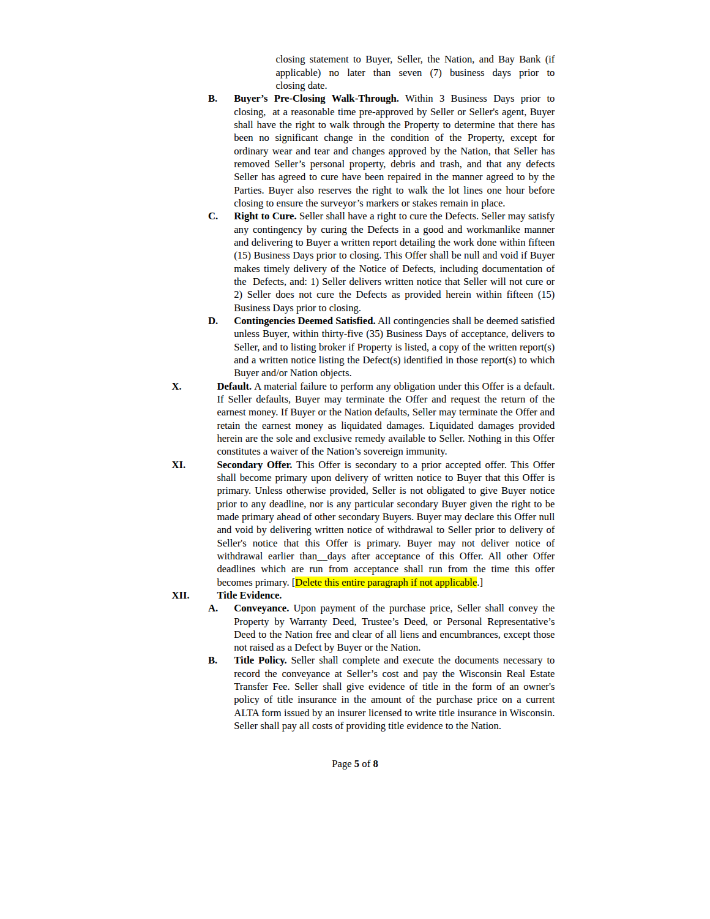closing statement to Buyer, Seller, the Nation, and Bay Bank (if applicable) no later than seven (7) business days prior to closing date.
B.
Buyer’s Pre-Closing Walk-Through. Within 3 Business Days prior to closing, at a reasonable time pre-approved by Seller or Seller's agent, Buyer shall have the right to walk through the Property to determine that there has been no significant change in the condition of the Property, except for ordinary wear and tear and changes approved by the Nation, that Seller has removed Seller’s personal property, debris and trash, and that any defects Seller has agreed to cure have been repaired in the manner agreed to by the Parties. Buyer also reserves the right to walk the lot lines one hour before closing to ensure the surveyor’s markers or stakes remain in place.
C.
Right to Cure. Seller shall have a right to cure the Defects. Seller may satisfy any contingency by curing the Defects in a good and workmanlike manner and delivering to Buyer a written report detailing the work done within fifteen (15) Business Days prior to closing. This Offer shall be null and void if Buyer makes timely delivery of the Notice of Defects, including documentation of the Defects, and: 1) Seller delivers written notice that Seller will not cure or 2) Seller does not cure the Defects as provided herein within fifteen (15) Business Days prior to closing.
D.
Contingencies Deemed Satisfied. All contingencies shall be deemed satisfied unless Buyer, within thirty-five (35) Business Days of acceptance, delivers to Seller, and to listing broker if Property is listed, a copy of the written report(s) and a written notice listing the Defect(s) identified in those report(s) to which Buyer and/or Nation objects.
X.
Default. A material failure to perform any obligation under this Offer is a default. If Seller defaults, Buyer may terminate the Offer and request the return of the earnest money. If Buyer or the Nation defaults, Seller may terminate the Offer and retain the earnest money as liquidated damages. Liquidated damages provided herein are the sole and exclusive remedy available to Seller. Nothing in this Offer constitutes a waiver of the Nation’s sovereign immunity.
XI.
Secondary Offer. This Offer is secondary to a prior accepted offer. This Offer shall become primary upon delivery of written notice to Buyer that this Offer is primary. Unless otherwise provided, Seller is not obligated to give Buyer notice prior to any deadline, nor is any particular secondary Buyer given the right to be made primary ahead of other secondary Buyers. Buyer may declare this Offer null and void by delivering written notice of withdrawal to Seller prior to delivery of Seller's notice that this Offer is primary. Buyer may not deliver notice of withdrawal earlier than__days after acceptance of this Offer. All other Offer deadlines which are run from acceptance shall run from the time this offer becomes primary. [Delete this entire paragraph if not applicable.]
XII.
Title Evidence.
A.
Conveyance. Upon payment of the purchase price, Seller shall convey the Property by Warranty Deed, Trustee’s Deed, or Personal Representative’s Deed to the Nation free and clear of all liens and encumbrances, except those not raised as a Defect by Buyer or the Nation.
B.
Title Policy. Seller shall complete and execute the documents necessary to record the conveyance at Seller’s cost and pay the Wisconsin Real Estate Transfer Fee. Seller shall give evidence of title in the form of an owner's policy of title insurance in the amount of the purchase price on a current ALTA form issued by an insurer licensed to write title insurance in Wisconsin. Seller shall pay all costs of providing title evidence to the Nation.
Page 5 of 8